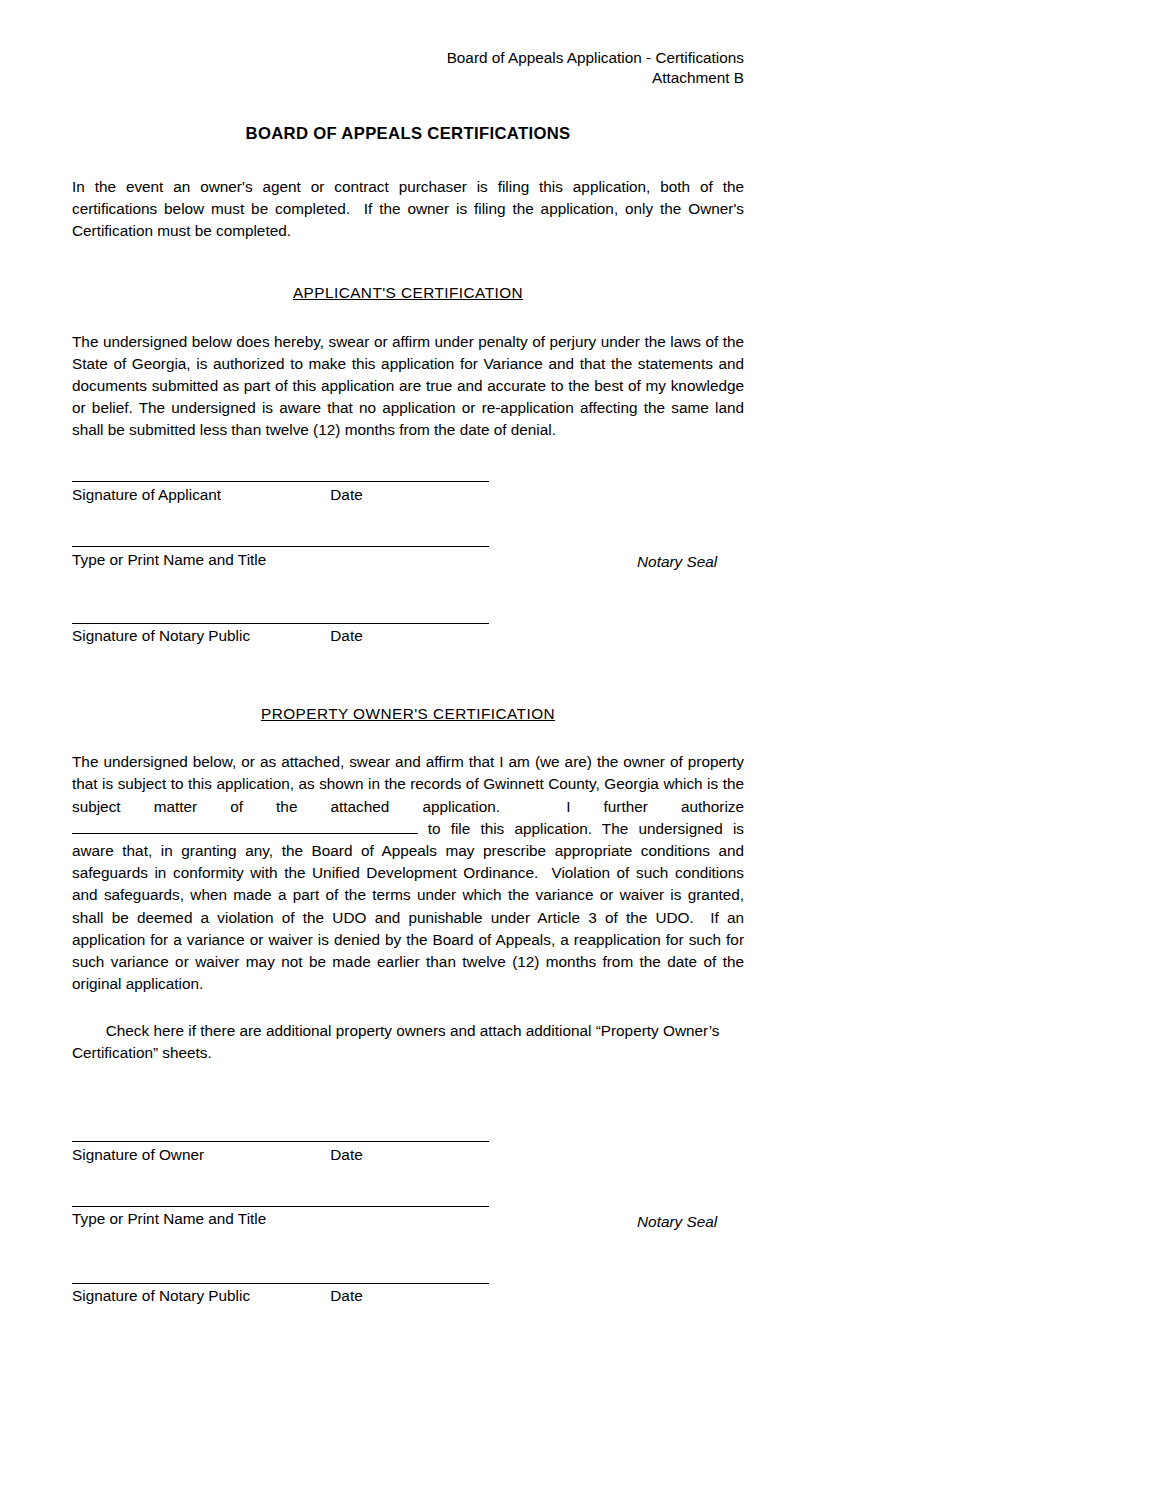Board of Appeals Application - Certifications
Attachment B
BOARD OF APPEALS CERTIFICATIONS
In the event an owner's agent or contract purchaser is filing this application, both of the certifications below must be completed. If the owner is filing the application, only the Owner's Certification must be completed.
APPLICANT'S CERTIFICATION
The undersigned below does hereby, swear or affirm under penalty of perjury under the laws of the State of Georgia, is authorized to make this application for Variance and that the statements and documents submitted as part of this application are true and accurate to the best of my knowledge or belief. The undersigned is aware that no application or re-application affecting the same land shall be submitted less than twelve (12) months from the date of denial.
Signature of Applicant Date
Type or Print Name and Title
Notary Seal
Signature of Notary Public Date
PROPERTY OWNER'S CERTIFICATION
The undersigned below, or as attached, swear and affirm that I am (we are) the owner of property that is subject to this application, as shown in the records of Gwinnett County, Georgia which is the subject matter of the attached application. I further authorize to file this application. The undersigned is aware that, in granting any, the Board of Appeals may prescribe appropriate conditions and safeguards in conformity with the Unified Development Ordinance. Violation of such conditions and safeguards, when made a part of the terms under which the variance or waiver is granted, shall be deemed a violation of the UDO and punishable under Article 3 of the UDO. If an application for a variance or waiver is denied by the Board of Appeals, a reapplication for such for such variance or waiver may not be made earlier than twelve (12) months from the date of the original application.
Check here if there are additional property owners and attach additional “Property Owner’s Certification” sheets.
Signature of Owner Date
Type or Print Name and Title
Notary Seal
Signature of Notary Public Date